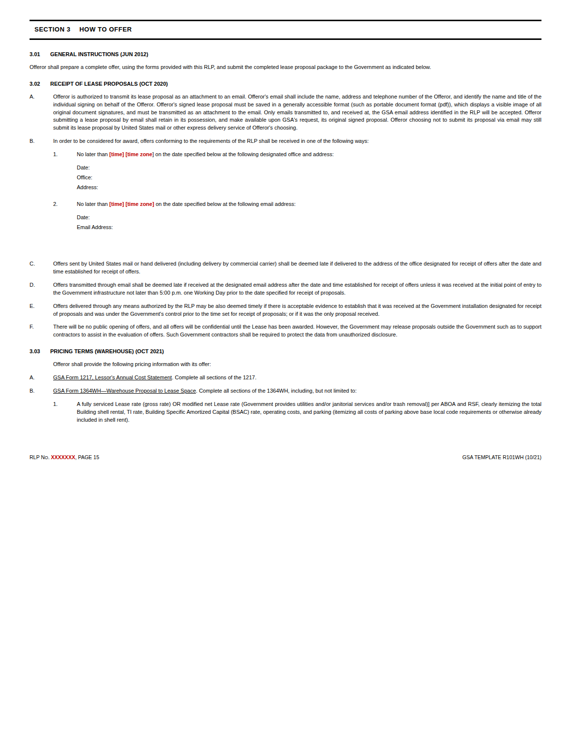SECTION 3 HOW TO OFFER
3.01 GENERAL INSTRUCTIONS (JUN 2012)
Offeror shall prepare a complete offer, using the forms provided with this RLP, and submit the completed lease proposal package to the Government as indicated below.
3.02 RECEIPT OF LEASE PROPOSALS (OCT 2020)
A.
Offeror is authorized to transmit its lease proposal as an attachment to an email. Offeror's email shall include the name, address and telephone number of the Offeror, and identify the name and title of the individual signing on behalf of the Offeror. Offeror's signed lease proposal must be saved in a generally accessible format (such as portable document format (pdf)), which displays a visible image of all original document signatures, and must be transmitted as an attachment to the email. Only emails transmitted to, and received at, the GSA email address identified in the RLP will be accepted. Offeror submitting a lease proposal by email shall retain in its possession, and make available upon GSA's request, its original signed proposal. Offeror choosing not to submit its proposal via email may still submit its lease proposal by United States mail or other express delivery service of Offeror's choosing.
B.
In order to be considered for award, offers conforming to the requirements of the RLP shall be received in one of the following ways:
1.
No later than [time] [time zone] on the date specified below at the following designated office and address:
Date:
Office:
Address:
2.
No later than [time] [time zone] on the date specified below at the following email address:
Date:
Email Address:
C.
Offers sent by United States mail or hand delivered (including delivery by commercial carrier) shall be deemed late if delivered to the address of the office designated for receipt of offers after the date and time established for receipt of offers.
D.
Offers transmitted through email shall be deemed late if received at the designated email address after the date and time established for receipt of offers unless it was received at the initial point of entry to the Government infrastructure not later than 5:00 p.m. one Working Day prior to the date specified for receipt of proposals.
E.
Offers delivered through any means authorized by the RLP may be also deemed timely if there is acceptable evidence to establish that it was received at the Government installation designated for receipt of proposals and was under the Government's control prior to the time set for receipt of proposals; or if it was the only proposal received.
F.
There will be no public opening of offers, and all offers will be confidential until the Lease has been awarded. However, the Government may release proposals outside the Government such as to support contractors to assist in the evaluation of offers. Such Government contractors shall be required to protect the data from unauthorized disclosure.
3.03 PRICING TERMS (WAREHOUSE) (OCT 2021)
Offeror shall provide the following pricing information with its offer:
A.
GSA Form 1217, Lessor's Annual Cost Statement. Complete all sections of the 1217.
B.
GSA Form 1364WH—Warehouse Proposal to Lease Space. Complete all sections of the 1364WH, including, but not limited to:
1.
A fully serviced Lease rate (gross rate) OR modified net Lease rate (Government provides utilities and/or janitorial services and/or trash removal)] per ABOA and RSF, clearly itemizing the total Building shell rental, TI rate, Building Specific Amortized Capital (BSAC) rate, operating costs, and parking (itemizing all costs of parking above base local code requirements or otherwise already included in shell rent).
RLP NO. XXXXXXX, PAGE 15
GSA TEMPLATE R101WH (10/21)